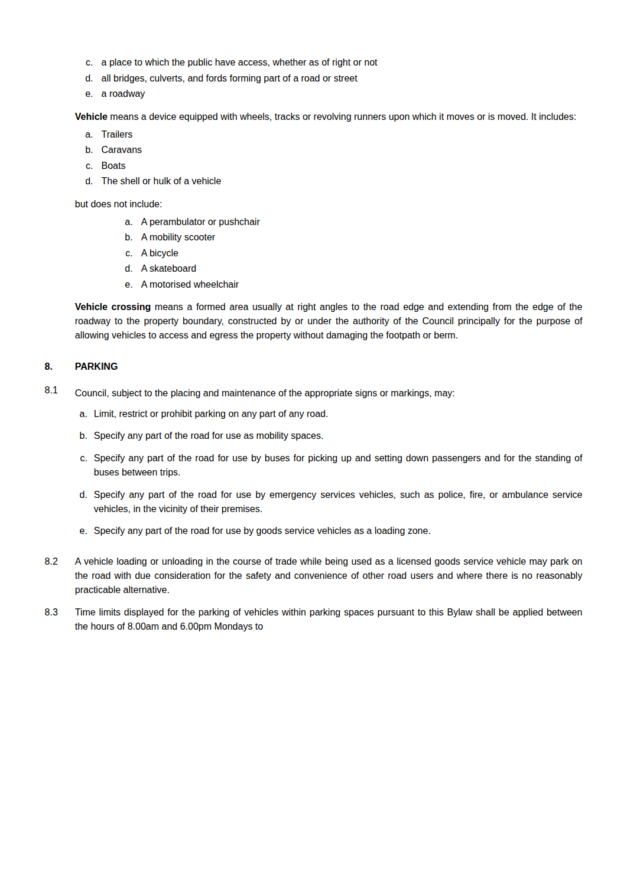a place to which the public have access, whether as of right or not
all bridges, culverts, and fords forming part of a road or street
a roadway
Vehicle means a device equipped with wheels, tracks or revolving runners upon which it moves or is moved. It includes:
Trailers
Caravans
Boats
The shell or hulk of a vehicle
but does not include:
A perambulator or pushchair
A mobility scooter
A bicycle
A skateboard
A motorised wheelchair
Vehicle crossing means a formed area usually at right angles to the road edge and extending from the edge of the roadway to the property boundary, constructed by or under the authority of the Council principally for the purpose of allowing vehicles to access and egress the property without damaging the footpath or berm.
8. PARKING
8.1
Council, subject to the placing and maintenance of the appropriate signs or markings, may:
Limit, restrict or prohibit parking on any part of any road.
Specify any part of the road for use as mobility spaces.
Specify any part of the road for use by buses for picking up and setting down passengers and for the standing of buses between trips.
Specify any part of the road for use by emergency services vehicles, such as police, fire, or ambulance service vehicles, in the vicinity of their premises.
Specify any part of the road for use by goods service vehicles as a loading zone.
8.2
A vehicle loading or unloading in the course of trade while being used as a licensed goods service vehicle may park on the road with due consideration for the safety and convenience of other road users and where there is no reasonably practicable alternative.
8.3
Time limits displayed for the parking of vehicles within parking spaces pursuant to this Bylaw shall be applied between the hours of 8.00am and 6.00pm Mondays to